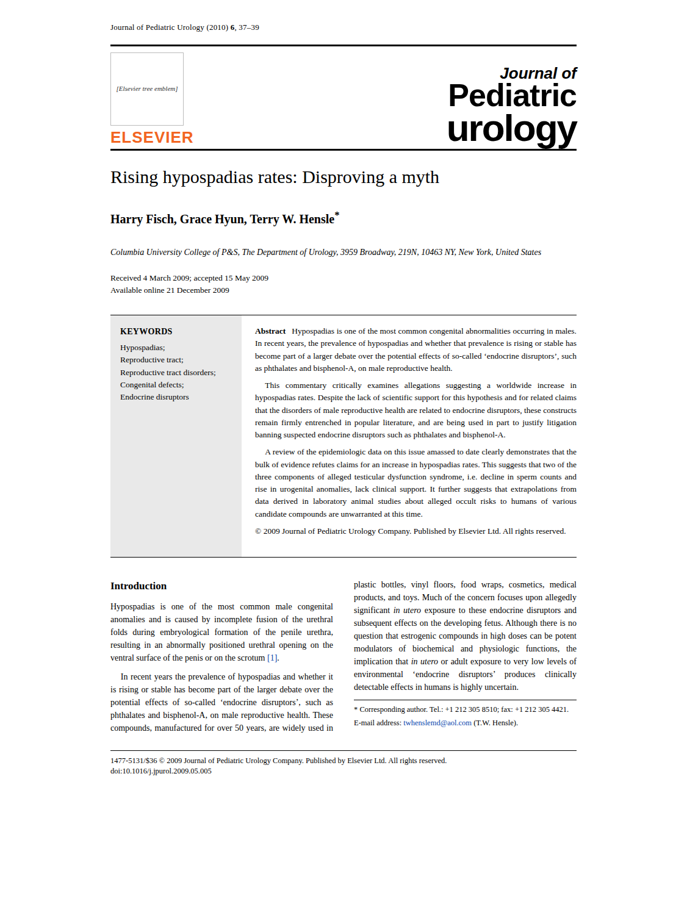Journal of Pediatric Urology (2010) 6, 37–39
[Elsevier tree emblem]
ELSEVIER
Journal of
Pediatric
urology
Rising hypospadias rates: Disproving a myth
Harry Fisch, Grace Hyun, Terry W. Hensle*
Columbia University College of P&S, The Department of Urology, 3959 Broadway, 219N, 10463 NY, New York, United States
Received 4 March 2009; accepted 15 May 2009
Available online 21 December 2009
KEYWORDS
Hypospadias;
Reproductive tract;
Reproductive tract disorders;
Congenital defects;
Endocrine disruptors
Abstract Hypospadias is one of the most common congenital abnormalities occurring in males. In recent years, the prevalence of hypospadias and whether that prevalence is rising or stable has become part of a larger debate over the potential effects of so-called ‘endocrine disruptors’, such as phthalates and bisphenol-A, on male reproductive health.
This commentary critically examines allegations suggesting a worldwide increase in hypospadias rates. Despite the lack of scientific support for this hypothesis and for related claims that the disorders of male reproductive health are related to endocrine disruptors, these constructs remain firmly entrenched in popular literature, and are being used in part to justify litigation banning suspected endocrine disruptors such as phthalates and bisphenol-A.
A review of the epidemiologic data on this issue amassed to date clearly demonstrates that the bulk of evidence refutes claims for an increase in hypospadias rates. This suggests that two of the three components of alleged testicular dysfunction syndrome, i.e. decline in sperm counts and rise in urogenital anomalies, lack clinical support. It further suggests that extrapolations from data derived in laboratory animal studies about alleged occult risks to humans of various candidate compounds are unwarranted at this time.
© 2009 Journal of Pediatric Urology Company. Published by Elsevier Ltd. All rights reserved.
Introduction
Hypospadias is one of the most common male congenital anomalies and is caused by incomplete fusion of the urethral folds during embryological formation of the penile urethra, resulting in an abnormally positioned urethral opening on the ventral surface of the penis or on the scrotum [1].
In recent years the prevalence of hypospadias and whether it is rising or stable has become part of the larger debate over the potential effects of so-called ‘endocrine disruptors’, such as phthalates and bisphenol-A, on male reproductive health. These compounds, manufactured for over 50 years, are widely used in plastic bottles, vinyl floors, food wraps, cosmetics, medical products, and toys. Much of the concern focuses upon allegedly significant in utero exposure to these endocrine disruptors and subsequent effects on the developing fetus. Although there is no question that estrogenic compounds in high doses can be potent modulators of biochemical and physiologic functions, the implication that in utero or adult exposure to very low levels of environmental ‘endocrine disruptors’ produces clinically detectable effects in humans is highly uncertain.
* Corresponding author. Tel.: +1 212 305 8510; fax: +1 212 305 4421.
E-mail address: twhenslemd@aol.com (T.W. Hensle).
1477-5131/$36 © 2009 Journal of Pediatric Urology Company. Published by Elsevier Ltd. All rights reserved.
doi:10.1016/j.jpurol.2009.05.005